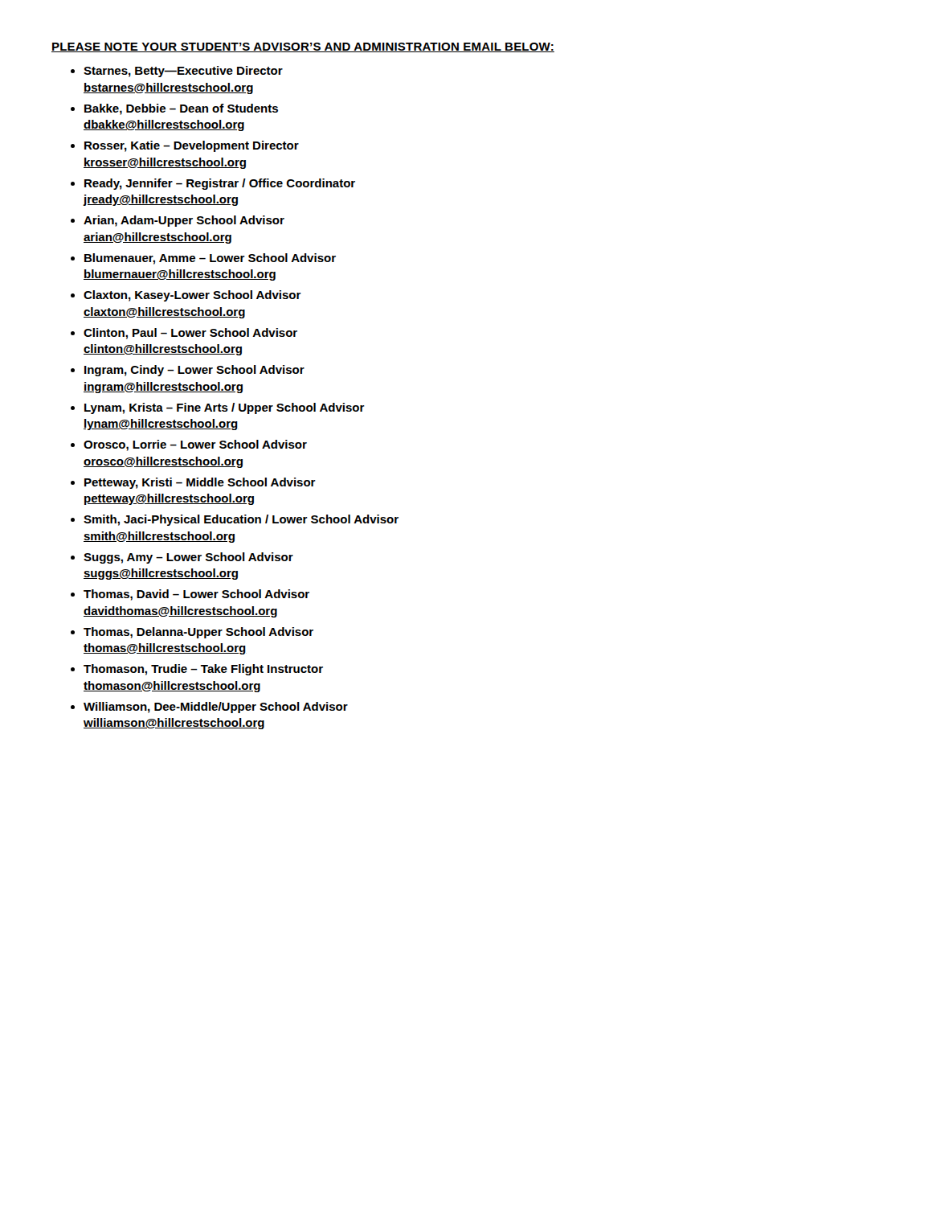PLEASE NOTE YOUR STUDENT’S ADVISOR’S AND ADMINISTRATION EMAIL BELOW:
Starnes, Betty—Executive Director bstarnes@hillcrestschool.org
Bakke, Debbie – Dean of Students dbakke@hillcrestschool.org
Rosser, Katie – Development Director krosser@hillcrestschool.org
Ready, Jennifer – Registrar / Office Coordinator jready@hillcrestschool.org
Arian, Adam-Upper School Advisor arian@hillcrestschool.org
Blumenauer, Amme – Lower School Advisor blumernauer@hillcrestschool.org
Claxton, Kasey-Lower School Advisor claxton@hillcrestschool.org
Clinton, Paul – Lower School Advisor clinton@hillcrestschool.org
Ingram, Cindy – Lower School Advisor ingram@hillcrestschool.org
Lynam, Krista – Fine Arts / Upper School Advisor lynam@hillcrestschool.org
Orosco, Lorrie – Lower School Advisor orosco@hillcrestschool.org
Petteway, Kristi – Middle School Advisor petteway@hillcrestschool.org
Smith, Jaci-Physical Education / Lower School Advisor smith@hillcrestschool.org
Suggs, Amy – Lower School Advisor suggs@hillcrestschool.org
Thomas, David – Lower School Advisor davidthomas@hillcrestschool.org
Thomas, Delanna-Upper School Advisor thomas@hillcrestschool.org
Thomason, Trudie – Take Flight Instructor thomason@hillcrestschool.org
Williamson, Dee-Middle/Upper School Advisor williamson@hillcrestschool.org